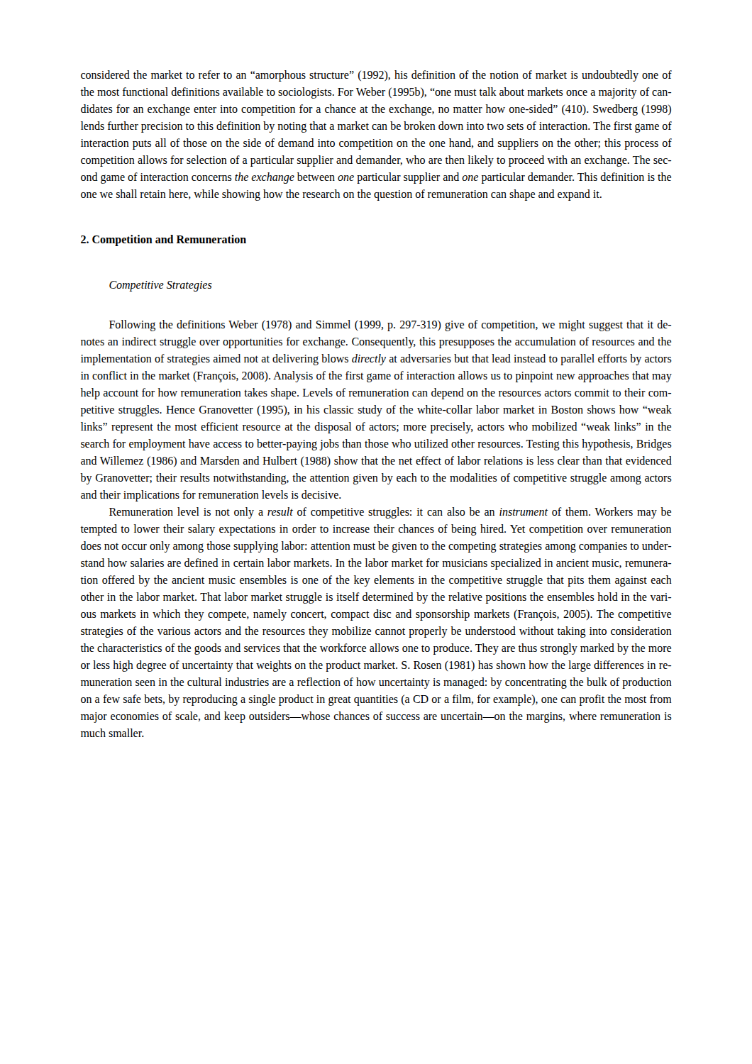considered the market to refer to an “amorphous structure” (1992), his definition of the notion of market is undoubtedly one of the most functional definitions available to sociologists. For Weber (1995b), “one must talk about markets once a majority of candidates for an exchange enter into competition for a chance at the exchange, no matter how one-sided” (410). Swedberg (1998) lends further precision to this definition by noting that a market can be broken down into two sets of interaction. The first game of interaction puts all of those on the side of demand into competition on the one hand, and suppliers on the other; this process of competition allows for selection of a particular supplier and demander, who are then likely to proceed with an exchange. The second game of interaction concerns the exchange between one particular supplier and one particular demander. This definition is the one we shall retain here, while showing how the research on the question of remuneration can shape and expand it.
2. Competition and Remuneration
Competitive Strategies
Following the definitions Weber (1978) and Simmel (1999, p. 297-319) give of competition, we might suggest that it denotes an indirect struggle over opportunities for exchange. Consequently, this presupposes the accumulation of resources and the implementation of strategies aimed not at delivering blows directly at adversaries but that lead instead to parallel efforts by actors in conflict in the market (François, 2008). Analysis of the first game of interaction allows us to pinpoint new approaches that may help account for how remuneration takes shape. Levels of remuneration can depend on the resources actors commit to their competitive struggles. Hence Granovetter (1995), in his classic study of the white-collar labor market in Boston shows how “weak links” represent the most efficient resource at the disposal of actors; more precisely, actors who mobilized “weak links” in the search for employment have access to better-paying jobs than those who utilized other resources. Testing this hypothesis, Bridges and Willemez (1986) and Marsden and Hulbert (1988) show that the net effect of labor relations is less clear than that evidenced by Granovetter; their results notwithstanding, the attention given by each to the modalities of competitive struggle among actors and their implications for remuneration levels is decisive.
Remuneration level is not only a result of competitive struggles: it can also be an instrument of them. Workers may be tempted to lower their salary expectations in order to increase their chances of being hired. Yet competition over remuneration does not occur only among those supplying labor: attention must be given to the competing strategies among companies to understand how salaries are defined in certain labor markets. In the labor market for musicians specialized in ancient music, remuneration offered by the ancient music ensembles is one of the key elements in the competitive struggle that pits them against each other in the labor market. That labor market struggle is itself determined by the relative positions the ensembles hold in the various markets in which they compete, namely concert, compact disc and sponsorship markets (François, 2005). The competitive strategies of the various actors and the resources they mobilize cannot properly be understood without taking into consideration the characteristics of the goods and services that the workforce allows one to produce. They are thus strongly marked by the more or less high degree of uncertainty that weights on the product market. S. Rosen (1981) has shown how the large differences in remuneration seen in the cultural industries are a reflection of how uncertainty is managed: by concentrating the bulk of production on a few safe bets, by reproducing a single product in great quantities (a CD or a film, for example), one can profit the most from major economies of scale, and keep outsiders—whose chances of success are uncertain—on the margins, where remuneration is much smaller.